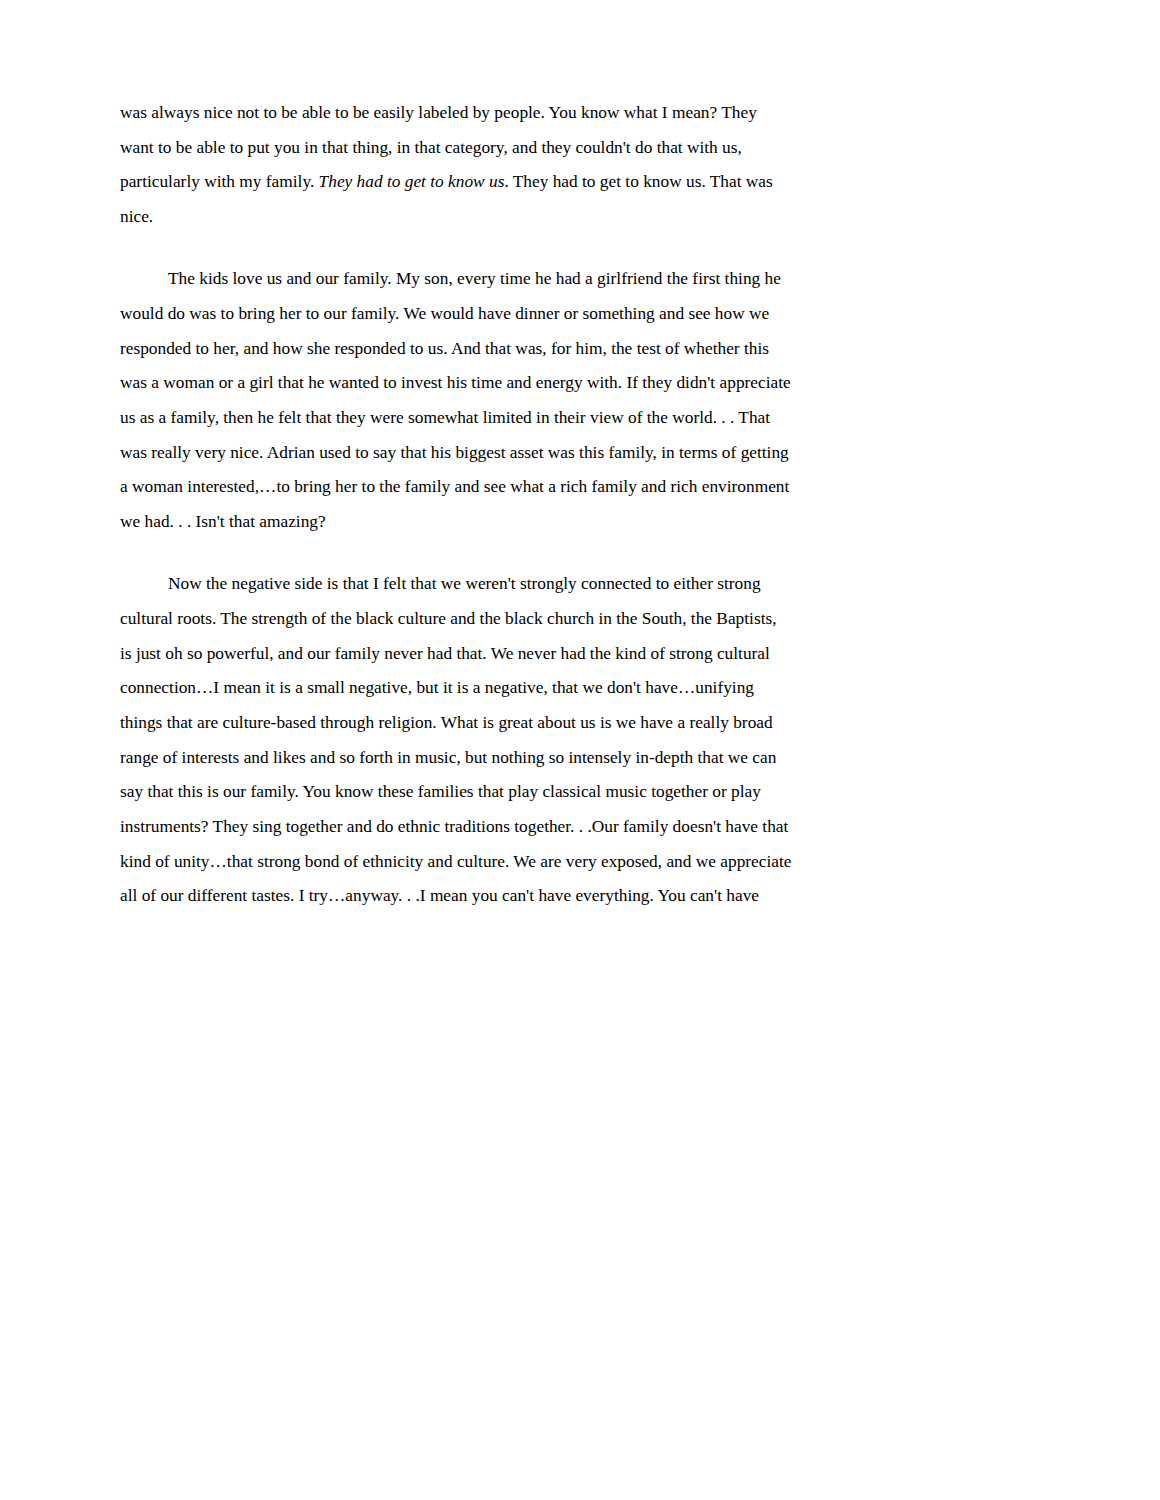was always nice not to be able to be easily labeled by people. You know what I mean? They want to be able to put you in that thing, in that category, and they couldn't do that with us, particularly with my family. They had to get to know us. They had to get to know us. That was nice.
The kids love us and our family. My son, every time he had a girlfriend the first thing he would do was to bring her to our family. We would have dinner or something and see how we responded to her, and how she responded to us. And that was, for him, the test of whether this was a woman or a girl that he wanted to invest his time and energy with. If they didn't appreciate us as a family, then he felt that they were somewhat limited in their view of the world. . . That was really very nice. Adrian used to say that his biggest asset was this family, in terms of getting a woman interested,…to bring her to the family and see what a rich family and rich environment we had. . . Isn't that amazing?
Now the negative side is that I felt that we weren't strongly connected to either strong cultural roots. The strength of the black culture and the black church in the South, the Baptists, is just oh so powerful, and our family never had that. We never had the kind of strong cultural connection…I mean it is a small negative, but it is a negative, that we don't have…unifying things that are culture-based through religion. What is great about us is we have a really broad range of interests and likes and so forth in music, but nothing so intensely in-depth that we can say that this is our family. You know these families that play classical music together or play instruments? They sing together and do ethnic traditions together. . .Our family doesn't have that kind of unity…that strong bond of ethnicity and culture. We are very exposed, and we appreciate all of our different tastes. I try…anyway. . .I mean you can't have everything. You can't have